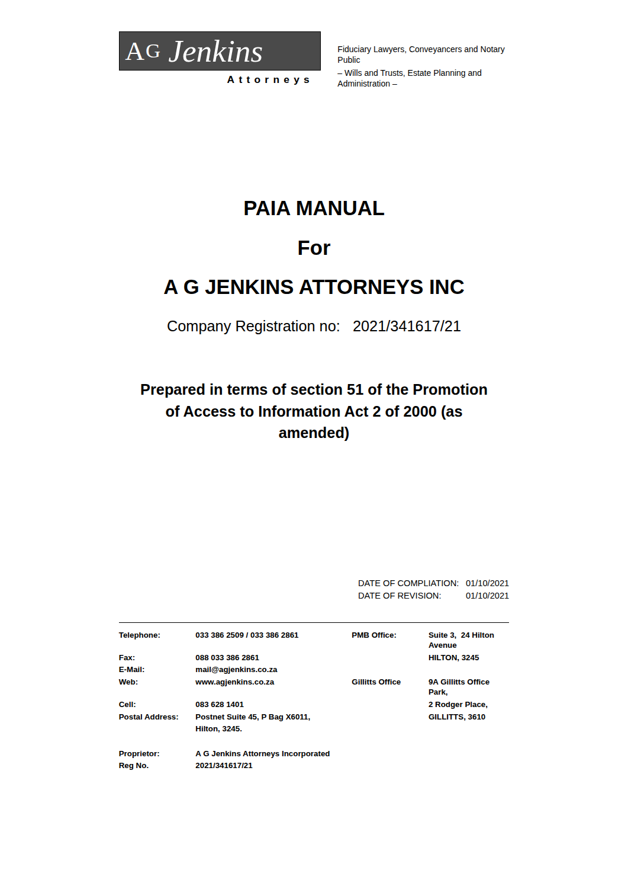AG Jenkins
Attorneys
Fiduciary Lawyers, Conveyancers and Notary Public
– Wills and Trusts, Estate Planning and Administration –
PAIA MANUAL
For
A G JENKINS ATTORNEYS INC
Company Registration no: 2021/341617/21
Prepared in terms of section 51 of the Promotion of Access to Information Act 2 of 2000 (as amended)
| DATE OF COMPLIATION: | 01/10/2021 |
| DATE OF REVISION: | 01/10/2021 |
| Telephone: | 033 386 2509 / 033 386 2861 | PMB Office: | Suite 3, 24 Hilton Avenue |
| Fax: | 088 033 386 2861 | | HILTON, 3245 |
| E-Mail: | mail@agjenkins.co.za | | |
| Web: | www.agjenkins.co.za | Gillitts Office | 9A Gillitts Office Park, |
| Cell: | 083 628 1401 | | 2 Rodger Place, |
| Postal Address: | Postnet Suite 45, P Bag X6011, | | GILLITTS, 3610 |
| | Hilton, 3245. | | |
| Proprietor: | A G Jenkins Attorneys Incorporated | | |
| Reg No. | 2021/341617/21 | | |